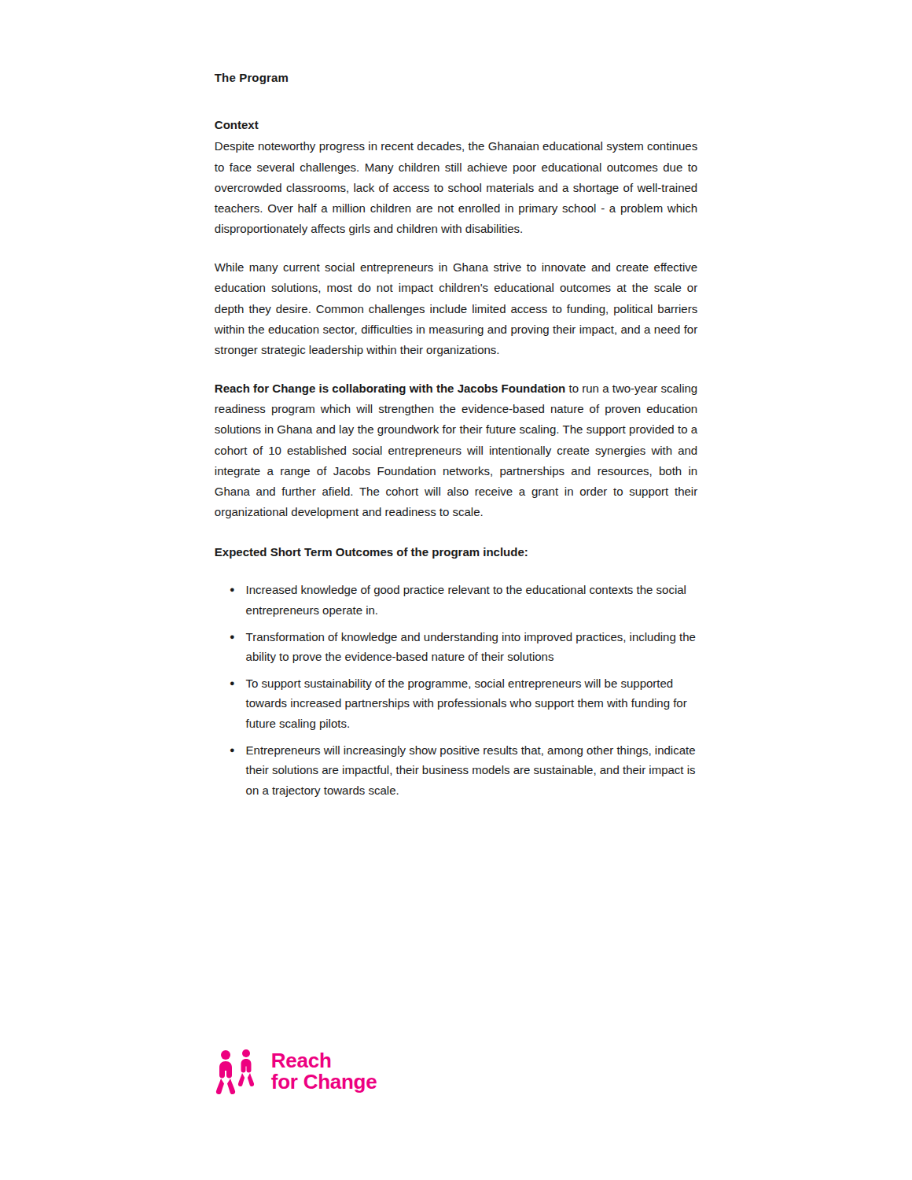The Program
Context
Despite noteworthy progress in recent decades, the Ghanaian educational system continues to face several challenges. Many children still achieve poor educational outcomes due to overcrowded classrooms, lack of access to school materials and a shortage of well-trained teachers. Over half a million children are not enrolled in primary school - a problem which disproportionately affects girls and children with disabilities.
While many current social entrepreneurs in Ghana strive to innovate and create effective education solutions, most do not impact children's educational outcomes at the scale or depth they desire. Common challenges include limited access to funding, political barriers within the education sector, difficulties in measuring and proving their impact, and a need for stronger strategic leadership within their organizations.
Reach for Change is collaborating with the Jacobs Foundation to run a two-year scaling readiness program which will strengthen the evidence-based nature of proven education solutions in Ghana and lay the groundwork for their future scaling. The support provided to a cohort of 10 established social entrepreneurs will intentionally create synergies with and integrate a range of Jacobs Foundation networks, partnerships and resources, both in Ghana and further afield. The cohort will also receive a grant in order to support their organizational development and readiness to scale.
Expected Short Term Outcomes of the program include:
Increased knowledge of good practice relevant to the educational contexts the social entrepreneurs operate in.
Transformation of knowledge and understanding into improved practices, including the ability to prove the evidence-based nature of their solutions
To support sustainability of the programme, social entrepreneurs will be supported towards increased partnerships with professionals who support them with funding for future scaling pilots.
Entrepreneurs will increasingly show positive results that, among other things, indicate their solutions are impactful, their business models are sustainable, and their impact is on a trajectory towards scale.
Reach
for Change